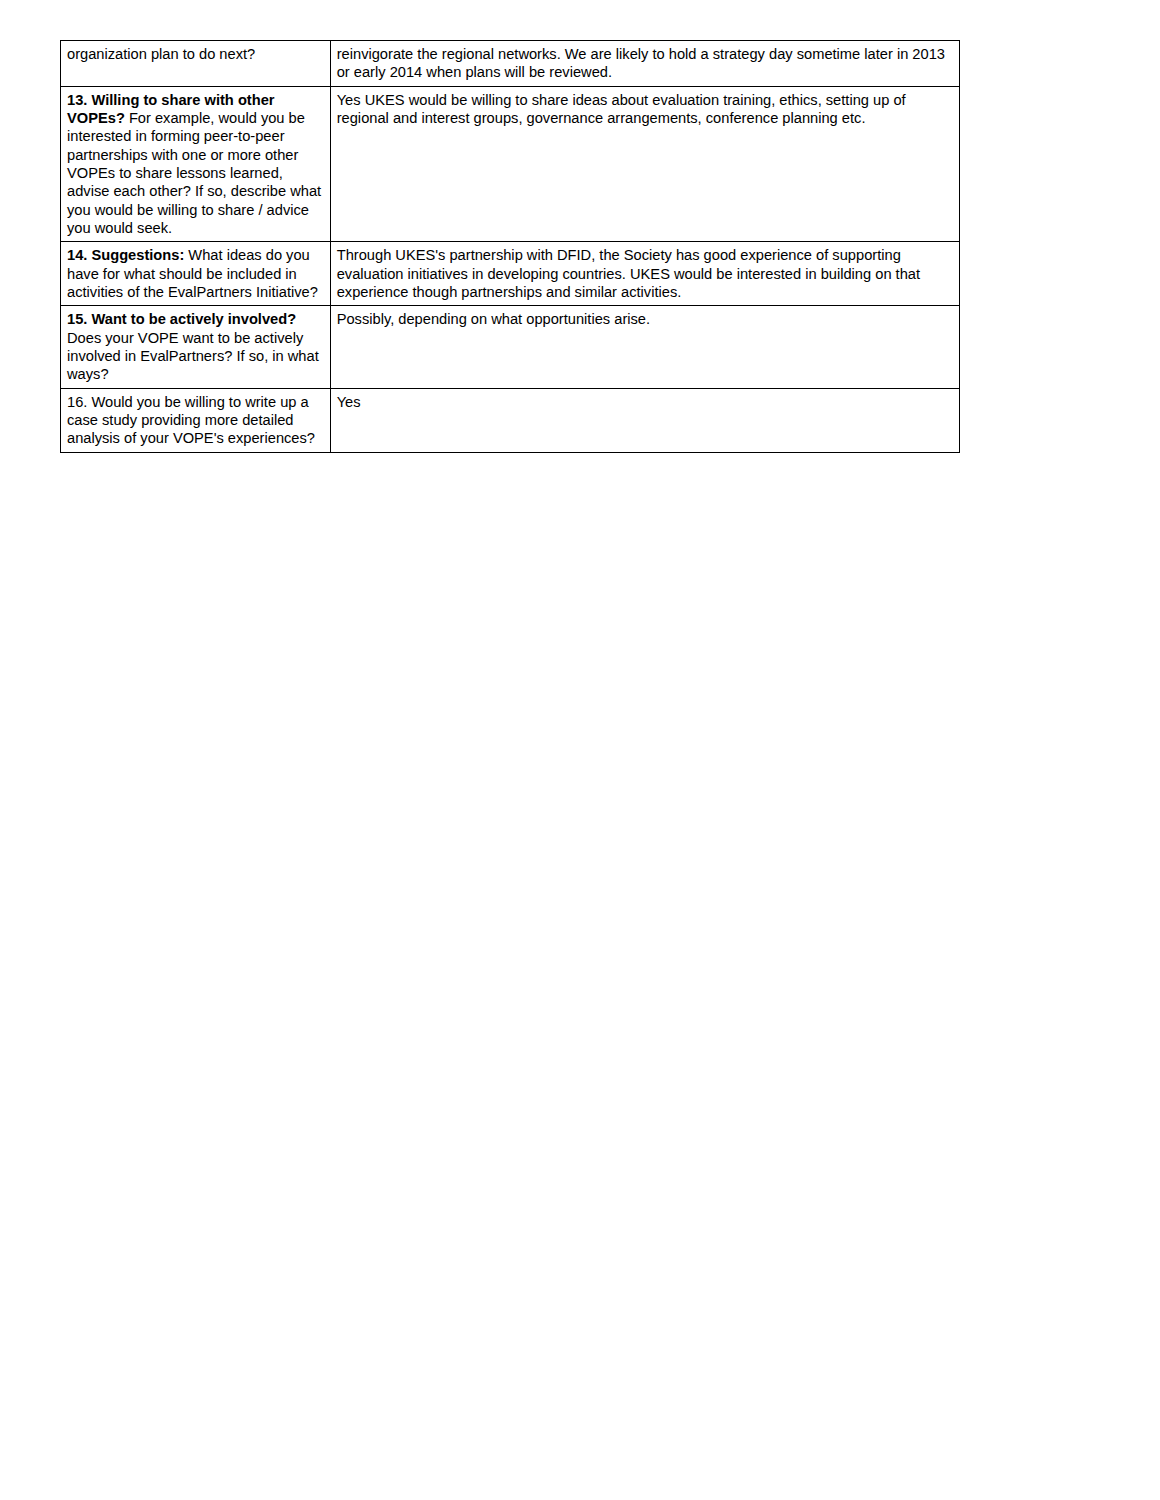| organization plan to do next? | reinvigorate the regional networks. We are likely to hold a strategy day sometime later in 2013 or early 2014 when plans will be reviewed. |
| 13. Willing to share with other VOPEs? For example, would you be interested in forming peer-to-peer partnerships with one or more other VOPEs to share lessons learned, advise each other? If so, describe what you would be willing to share / advice you would seek. | Yes UKES would be willing to share ideas about evaluation training, ethics, setting up of regional and interest groups, governance arrangements, conference planning etc. |
| 14. Suggestions: What ideas do you have for what should be included in activities of the EvalPartners Initiative? | Through UKES's partnership with DFID, the Society has good experience of supporting evaluation initiatives in developing countries. UKES would be interested in building on that experience though partnerships and similar activities. |
| 15. Want to be actively involved? Does your VOPE want to be actively involved in EvalPartners? If so, in what ways? | Possibly, depending on what opportunities arise. |
| 16. Would you be willing to write up a case study providing more detailed analysis of your VOPE's experiences? | Yes |